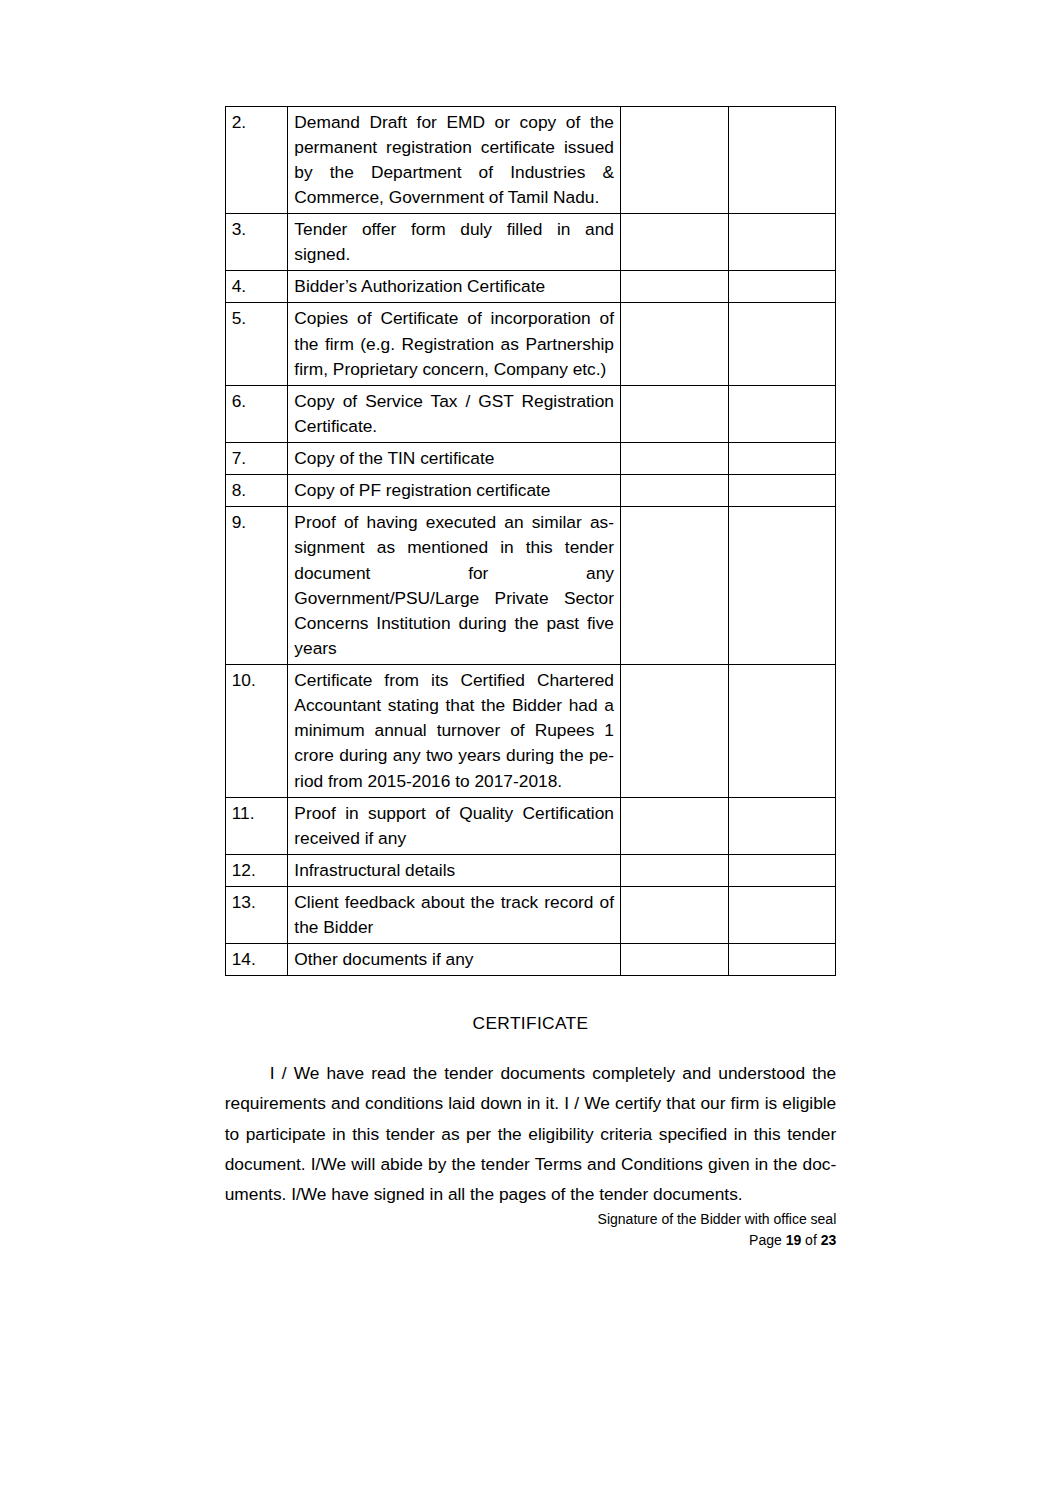| 2. | Demand Draft for EMD or copy of the permanent registration certificate issued by the Department of Industries & Commerce, Government of Tamil Nadu. | | |
| 3. | Tender offer form duly filled in and signed. | | |
| 4. | Bidder’s Authorization Certificate | | |
| 5. | Copies of Certificate of incorporation of the firm (e.g. Registration as Partnership firm, Proprietary concern, Company etc.) | | |
| 6. | Copy of Service Tax / GST Registration Certificate. | | |
| 7. | Copy of the TIN certificate | | |
| 8. | Copy of PF registration certificate | | |
| 9. | Proof of having executed an similar assignment as mentioned in this tender document for any Government/PSU/Large Private Sector Concerns Institution during the past five years | | |
| 10. | Certificate from its Certified Chartered Accountant stating that the Bidder had a minimum annual turnover of Rupees 1 crore during any two years during the period from 2015-2016 to 2017-2018. | | |
| 11. | Proof in support of Quality Certification received if any | | |
| 12. | Infrastructural details | | |
| 13. | Client feedback about the track record of the Bidder | | |
| 14. | Other documents if any | | |
CERTIFICATE
I / We have read the tender documents completely and understood the requirements and conditions laid down in it. I / We certify that our firm is eligible to participate in this tender as per the eligibility criteria specified in this tender document. I/We will abide by the tender Terms and Conditions given in the documents. I/We have signed in all the pages of the tender documents.
Signature of the Bidder with office seal Page 19 of 23